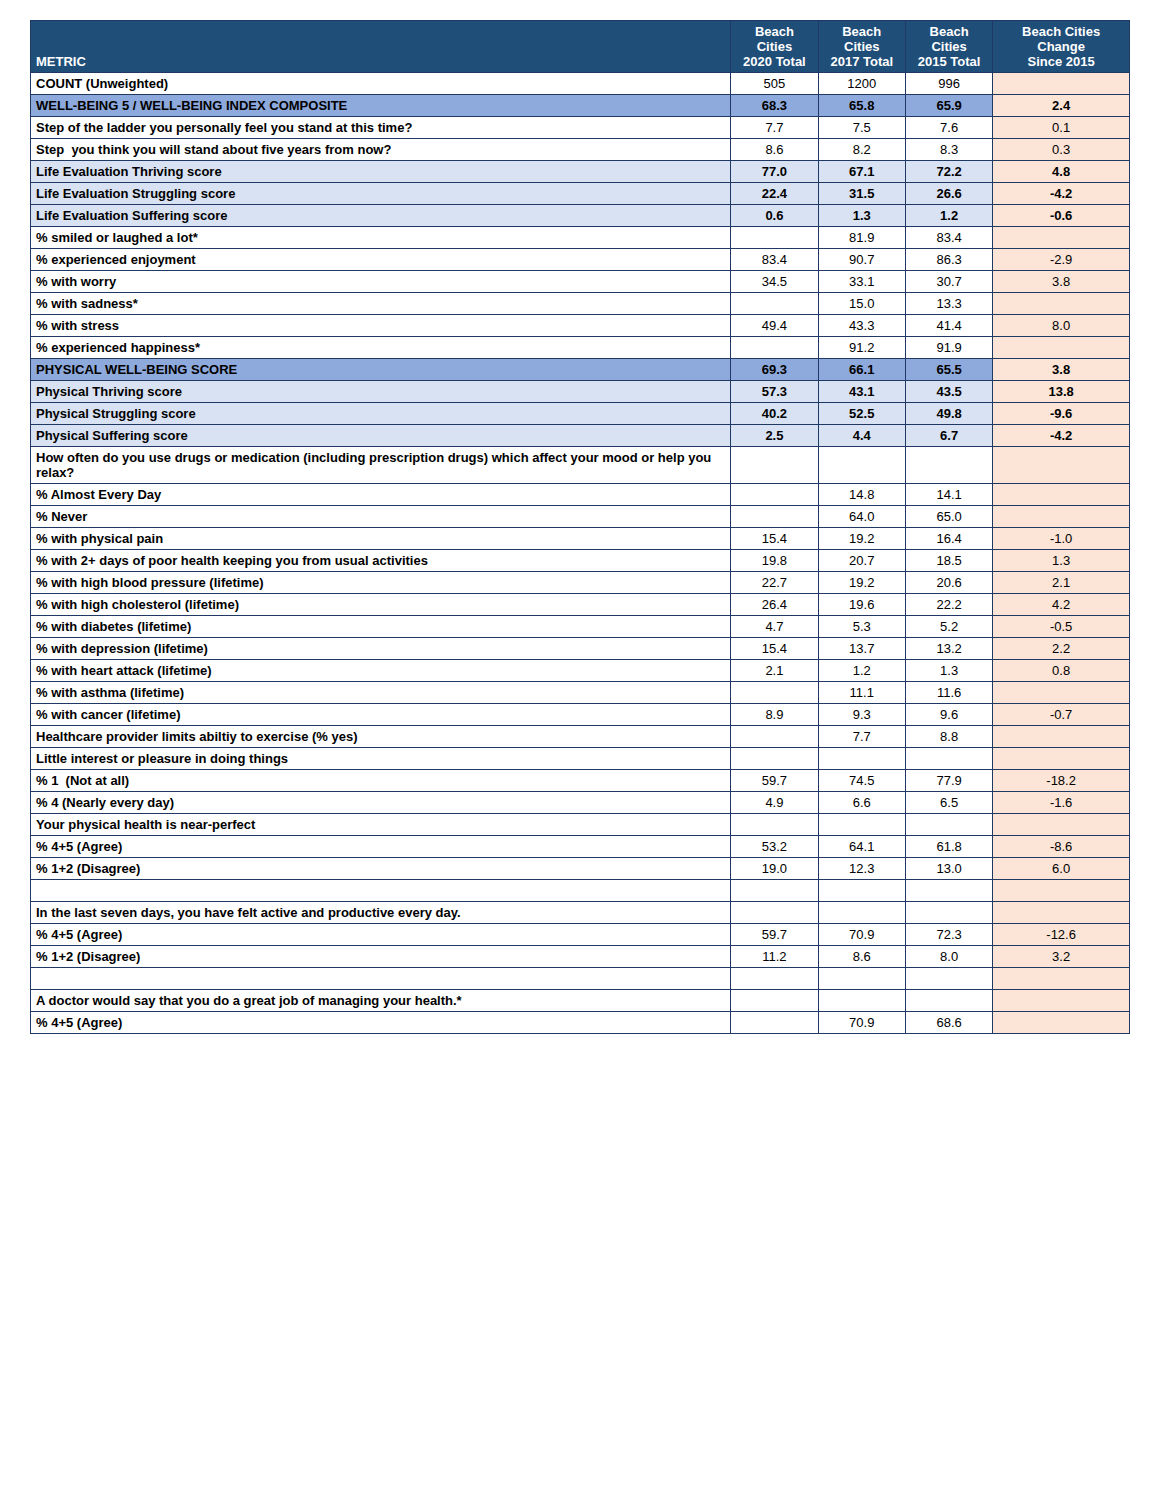| METRIC | Beach Cities 2020 Total | Beach Cities 2017 Total | Beach Cities 2015 Total | Beach Cities Change Since 2015 |
| --- | --- | --- | --- | --- |
| COUNT (Unweighted) | 505 | 1200 | 996 | |
| WELL-BEING 5 / WELL-BEING INDEX COMPOSITE | 68.3 | 65.8 | 65.9 | 2.4 |
| Step of the ladder you personally feel you stand at this time? | 7.7 | 7.5 | 7.6 | 0.1 |
| Step you think you will stand about five years from now? | 8.6 | 8.2 | 8.3 | 0.3 |
| Life Evaluation Thriving score | 77.0 | 67.1 | 72.2 | 4.8 |
| Life Evaluation Struggling score | 22.4 | 31.5 | 26.6 | -4.2 |
| Life Evaluation Suffering score | 0.6 | 1.3 | 1.2 | -0.6 |
| % smiled or laughed a lot* | | 81.9 | 83.4 | |
| % experienced enjoyment | 83.4 | 90.7 | 86.3 | -2.9 |
| % with worry | 34.5 | 33.1 | 30.7 | 3.8 |
| % with sadness* | | 15.0 | 13.3 | |
| % with stress | 49.4 | 43.3 | 41.4 | 8.0 |
| % experienced happiness* | | 91.2 | 91.9 | |
| PHYSICAL WELL-BEING SCORE | 69.3 | 66.1 | 65.5 | 3.8 |
| Physical Thriving score | 57.3 | 43.1 | 43.5 | 13.8 |
| Physical Struggling score | 40.2 | 52.5 | 49.8 | -9.6 |
| Physical Suffering score | 2.5 | 4.4 | 6.7 | -4.2 |
| How often do you use drugs or medication (including prescription drugs) which affect your mood or help you relax? | | | | |
| % Almost Every Day | | 14.8 | 14.1 | |
| % Never | | 64.0 | 65.0 | |
| % with physical pain | 15.4 | 19.2 | 16.4 | -1.0 |
| % with 2+ days of poor health keeping you from usual activities | 19.8 | 20.7 | 18.5 | 1.3 |
| % with high blood pressure (lifetime) | 22.7 | 19.2 | 20.6 | 2.1 |
| % with high cholesterol (lifetime) | 26.4 | 19.6 | 22.2 | 4.2 |
| % with diabetes (lifetime) | 4.7 | 5.3 | 5.2 | -0.5 |
| % with depression (lifetime) | 15.4 | 13.7 | 13.2 | 2.2 |
| % with heart attack (lifetime) | 2.1 | 1.2 | 1.3 | 0.8 |
| % with asthma (lifetime) | | 11.1 | 11.6 | |
| % with cancer (lifetime) | 8.9 | 9.3 | 9.6 | -0.7 |
| Healthcare provider limits abiltiy to exercise (% yes) | | 7.7 | 8.8 | |
| Little interest or pleasure in doing things | | | | |
| % 1 (Not at all) | 59.7 | 74.5 | 77.9 | -18.2 |
| % 4 (Nearly every day) | 4.9 | 6.6 | 6.5 | -1.6 |
| Your physical health is near-perfect | | | | |
| % 4+5 (Agree) | 53.2 | 64.1 | 61.8 | -8.6 |
| % 1+2 (Disagree) | 19.0 | 12.3 | 13.0 | 6.0 |
| In the last seven days, you have felt active and productive every day. | | | | |
| % 4+5 (Agree) | 59.7 | 70.9 | 72.3 | -12.6 |
| % 1+2 (Disagree) | 11.2 | 8.6 | 8.0 | 3.2 |
| A doctor would say that you do a great job of managing your health.* | | | | |
| % 4+5 (Agree) | | 70.9 | 68.6 | |